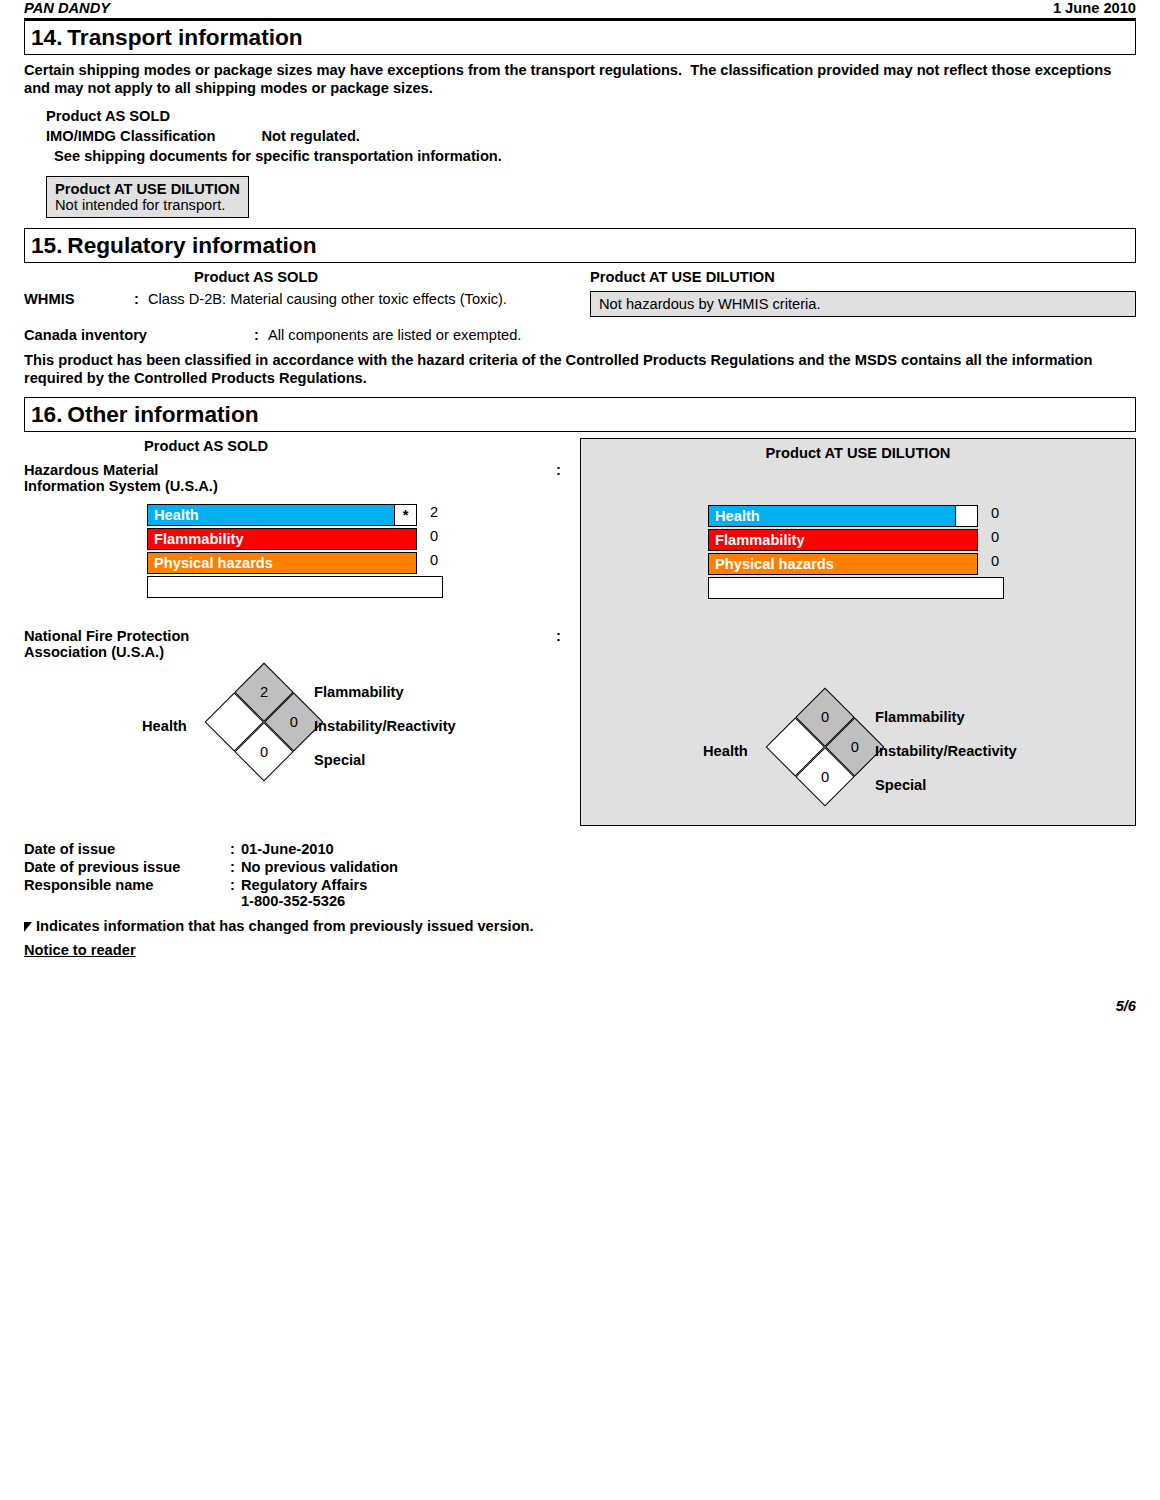PAN DANDY
1 June 2010
14. Transport information
Certain shipping modes or package sizes may have exceptions from the transport regulations. The classification provided may not reflect those exceptions and may not apply to all shipping modes or package sizes.
Product AS SOLD
| IMO/IMDG Classification | Not regulated. |
See shipping documents for specific transportation information.
Product AT USE DILUTION
Not intended for transport.
15. Regulatory information
Product AS SOLD
WHMIS
:
Class D-2B: Material causing other toxic effects (Toxic).
Product AT USE DILUTION
Not hazardous by WHMIS criteria.
Canada inventory
:
All components are listed or exempted.
This product has been classified in accordance with the hazard criteria of the Controlled Products Regulations and the MSDS contains all the information required by the Controlled Products Regulations.
16. Other information
Product AS SOLD
Hazardous Material
Information System (U.S.A.)
:
Health
*
2
Flammability
0
Physical hazards
0
National Fire Protection
Association (U.S.A.)
:
Health
0
2
0
Flammability
Instability/Reactivity
Special
Product AT USE DILUTION
Health
0
Flammability
0
Physical hazards
0
Health
0
0
0
Flammability
Instability/Reactivity
Special
| Date of issue | : | 01-June-2010 |
| Date of previous issue | : | No previous validation |
| Responsible name | : | Regulatory Affairs 1-800-352-5326 |
Indicates information that has changed from previously issued version.
Notice to reader
5/6